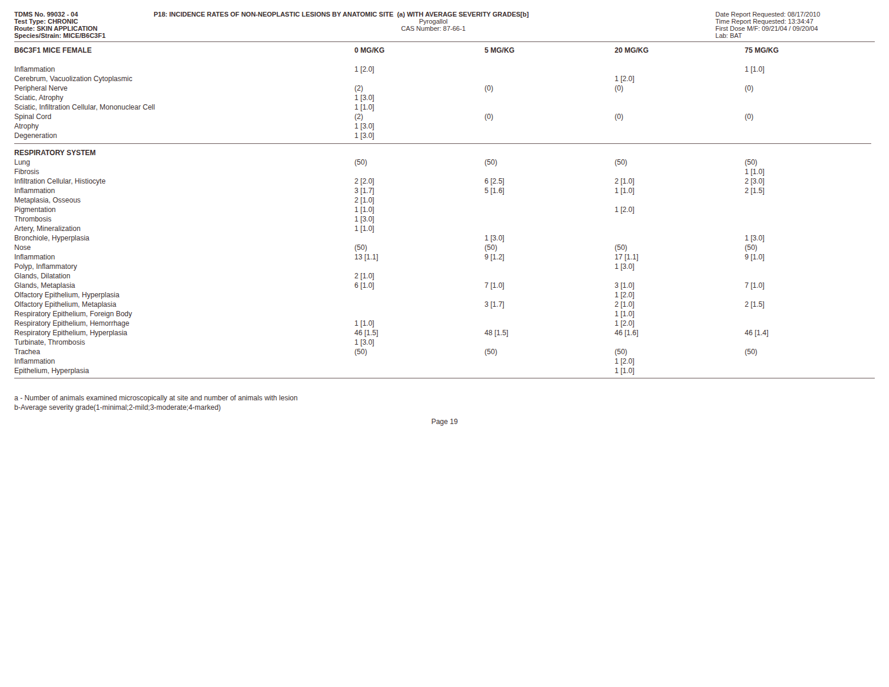| TDMS No. 99032 - 04 | P18: INCIDENCE RATES OF NON-NEOPLASTIC LESIONS BY ANATOMIC SITE (a) WITH AVERAGE SEVERITY GRADES[b] | Date Report Requested: 08/17/2010 |
| Test Type: CHRONIC | Pyrogallol | Time Report Requested: 13:34:47 |
| Route: SKIN APPLICATION | CAS Number: 87-66-1 | First Dose M/F: 09/21/04 / 09/20/04 |
| Species/Strain: MICE/B6C3F1 | | Lab: BAT |
| B6C3F1 MICE FEMALE | 0 MG/KG | 5 MG/KG | 20 MG/KG | 75 MG/KG |
| --- | --- | --- | --- | --- |
| Inflammation | 1 [2.0] | | | 1 [1.0] |
| Cerebrum, Vacuolization Cytoplasmic | | | 1 [2.0] | |
| Peripheral Nerve | (2) | (0) | (0) | (0) |
| Sciatic, Atrophy | 1 [3.0] | | | |
| Sciatic, Infiltration Cellular, Mononuclear Cell | 1 [1.0] | | | |
| Spinal Cord | (2) | (0) | (0) | (0) |
| Atrophy | 1 [3.0] | | | |
| Degeneration | 1 [3.0] | | | |
| RESPIRATORY SYSTEM |
| Lung | (50) | (50) | (50) | (50) |
| Fibrosis | | | | 1 [1.0] |
| Infiltration Cellular, Histiocyte | 2 [2.0] | 6 [2.5] | 2 [1.0] | 2 [3.0] |
| Inflammation | 3 [1.7] | 5 [1.6] | 1 [1.0] | 2 [1.5] |
| Metaplasia, Osseous | 2 [1.0] | | | |
| Pigmentation | 1 [1.0] | | 1 [2.0] | |
| Thrombosis | 1 [3.0] | | | |
| Artery, Mineralization | 1 [1.0] | | | |
| Bronchiole, Hyperplasia | | 1 [3.0] | | 1 [3.0] |
| Nose | (50) | (50) | (50) | (50) |
| Inflammation | 13 [1.1] | 9 [1.2] | 17 [1.1] | 9 [1.0] |
| Polyp, Inflammatory | | | 1 [3.0] | |
| Glands, Dilatation | 2 [1.0] | | | |
| Glands, Metaplasia | 6 [1.0] | 7 [1.0] | 3 [1.0] | 7 [1.0] |
| Olfactory Epithelium, Hyperplasia | | | 1 [2.0] | |
| Olfactory Epithelium, Metaplasia | | 3 [1.7] | 2 [1.0] | 2 [1.5] |
| Respiratory Epithelium, Foreign Body | | | 1 [1.0] | |
| Respiratory Epithelium, Hemorrhage | 1 [1.0] | | 1 [2.0] | |
| Respiratory Epithelium, Hyperplasia | 46 [1.5] | 48 [1.5] | 46 [1.6] | 46 [1.4] |
| Turbinate, Thrombosis | 1 [3.0] | | | |
| Trachea | (50) | (50) | (50) | (50) |
| Inflammation | | | 1 [2.0] | |
| Epithelium, Hyperplasia | | | 1 [1.0] | |
a - Number of animals examined microscopically at site and number of animals with lesion
b-Average severity grade(1-minimal;2-mild;3-moderate;4-marked)
Page 19